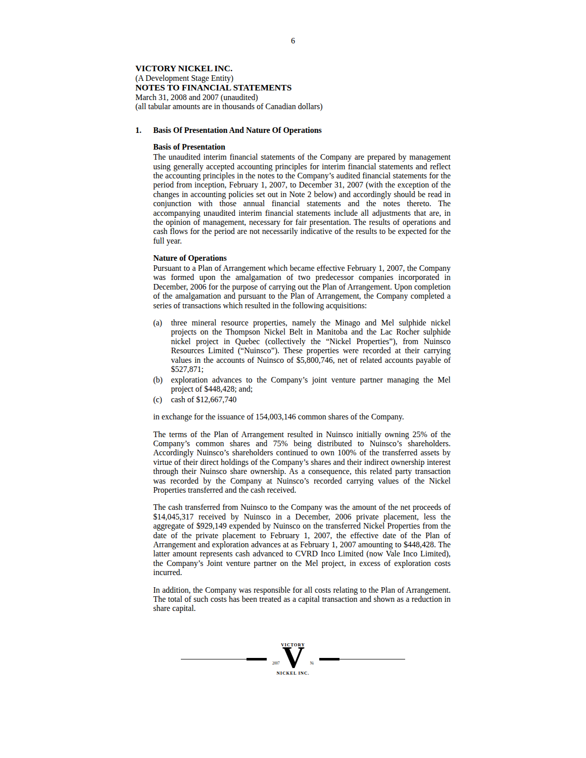6
VICTORY NICKEL INC.
(A Development Stage Entity)
NOTES TO FINANCIAL STATEMENTS
March 31, 2008 and 2007 (unaudited)
(all tabular amounts are in thousands of Canadian dollars)
1. Basis Of Presentation And Nature Of Operations
Basis of Presentation
The unaudited interim financial statements of the Company are prepared by management using generally accepted accounting principles for interim financial statements and reflect the accounting principles in the notes to the Company’s audited financial statements for the period from inception, February 1, 2007, to December 31, 2007 (with the exception of the changes in accounting policies set out in Note 2 below) and accordingly should be read in conjunction with those annual financial statements and the notes thereto. The accompanying unaudited interim financial statements include all adjustments that are, in the opinion of management, necessary for fair presentation. The results of operations and cash flows for the period are not necessarily indicative of the results to be expected for the full year.
Nature of Operations
Pursuant to a Plan of Arrangement which became effective February 1, 2007, the Company was formed upon the amalgamation of two predecessor companies incorporated in December, 2006 for the purpose of carrying out the Plan of Arrangement. Upon completion of the amalgamation and pursuant to the Plan of Arrangement, the Company completed a series of transactions which resulted in the following acquisitions:
(a) three mineral resource properties, namely the Minago and Mel sulphide nickel projects on the Thompson Nickel Belt in Manitoba and the Lac Rocher sulphide nickel project in Quebec (collectively the “Nickel Properties”), from Nuinsco Resources Limited (“Nuinsco”). These properties were recorded at their carrying values in the accounts of Nuinsco of $5,800,746, net of related accounts payable of $527,871;
(b) exploration advances to the Company’s joint venture partner managing the Mel project of $448,428; and;
(c) cash of $12,667,740
in exchange for the issuance of 154,003,146 common shares of the Company.
The terms of the Plan of Arrangement resulted in Nuinsco initially owning 25% of the Company’s common shares and 75% being distributed to Nuinsco’s shareholders. Accordingly Nuinsco’s shareholders continued to own 100% of the transferred assets by virtue of their direct holdings of the Company’s shares and their indirect ownership interest through their Nuinsco share ownership. As a consequence, this related party transaction was recorded by the Company at Nuinsco’s recorded carrying values of the Nickel Properties transferred and the cash received.
The cash transferred from Nuinsco to the Company was the amount of the net proceeds of $14,045,317 received by Nuinsco in a December, 2006 private placement, less the aggregate of $929,149 expended by Nuinsco on the transferred Nickel Properties from the date of the private placement to February 1, 2007, the effective date of the Plan of Arrangement and exploration advances at as February 1, 2007 amounting to $448,428. The latter amount represents cash advanced to CVRD Inco Limited (now Vale Inco Limited), the Company’s Joint venture partner on the Mel project, in excess of exploration costs incurred.
In addition, the Company was responsible for all costs relating to the Plan of Arrangement. The total of such costs has been treated as a capital transaction and shown as a reduction in share capital.
VICTORY
V
2007
Ni
NICKEL INC.